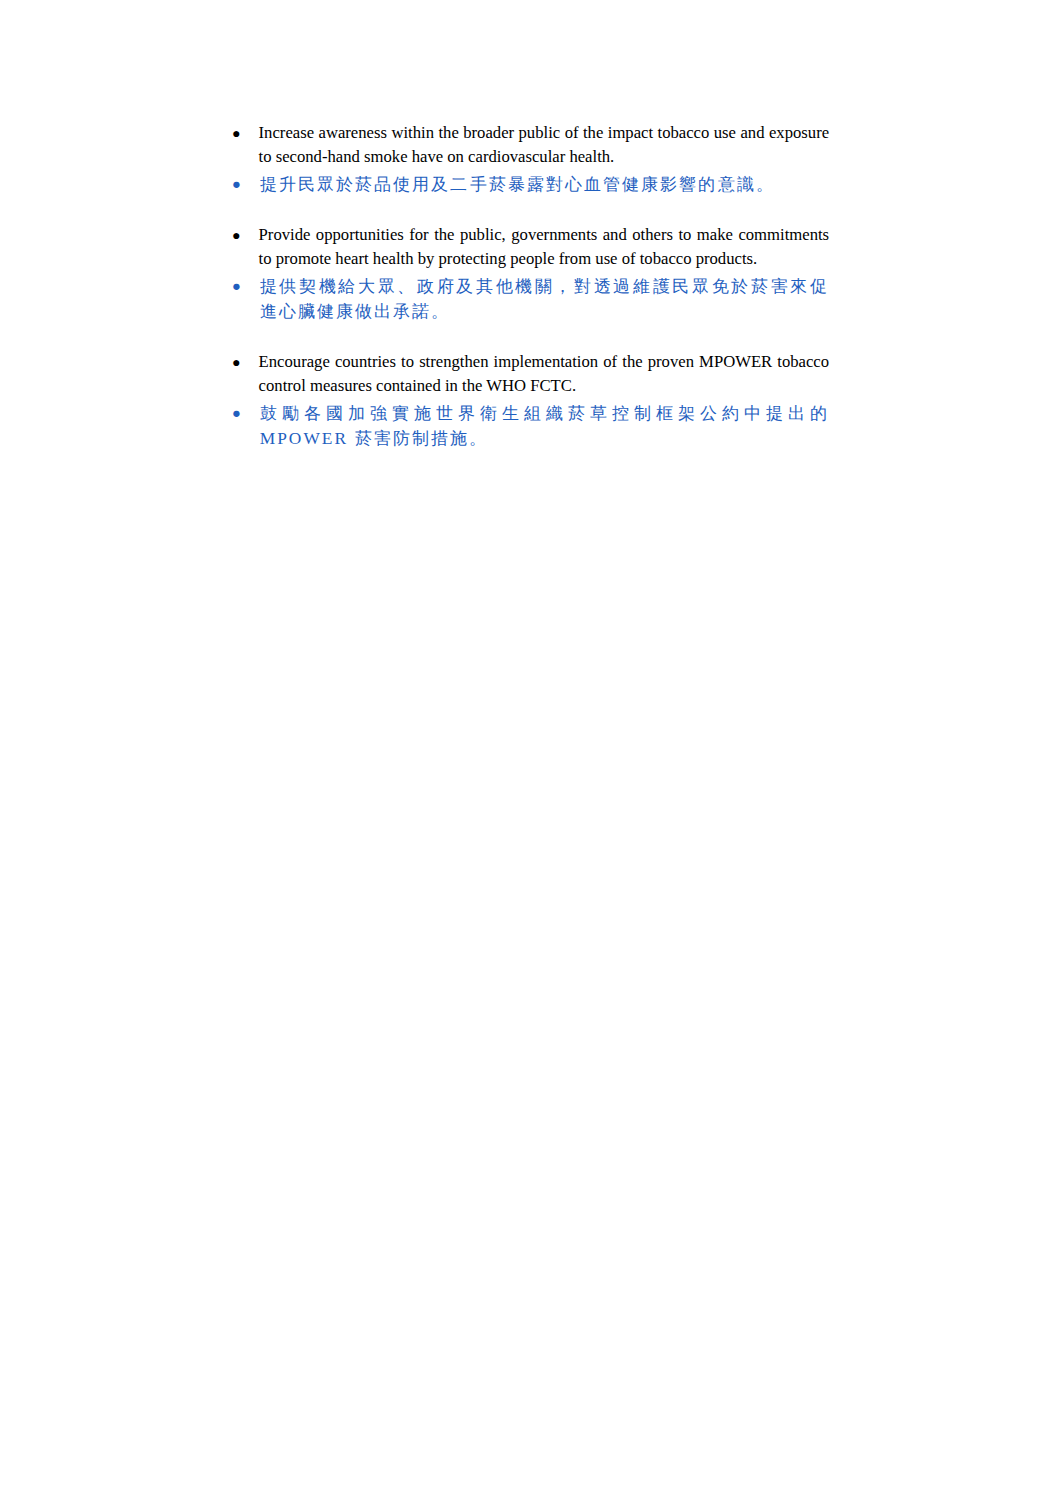Increase awareness within the broader public of the impact tobacco use and exposure to second-hand smoke have on cardiovascular health.
提升民眾於菸品使用及二手菸暴露對心血管健康影響的意識。
Provide opportunities for the public, governments and others to make commitments to promote heart health by protecting people from use of tobacco products.
提供契機給大眾、政府及其他機關，對透過維護民眾免於菸害來促進心臟健康做出承諾。
Encourage countries to strengthen implementation of the proven MPOWER tobacco control measures contained in the WHO FCTC.
鼓勵各國加強實施世界衛生組織菸草控制框架公約中提出的 MPOWER 菸害防制措施。